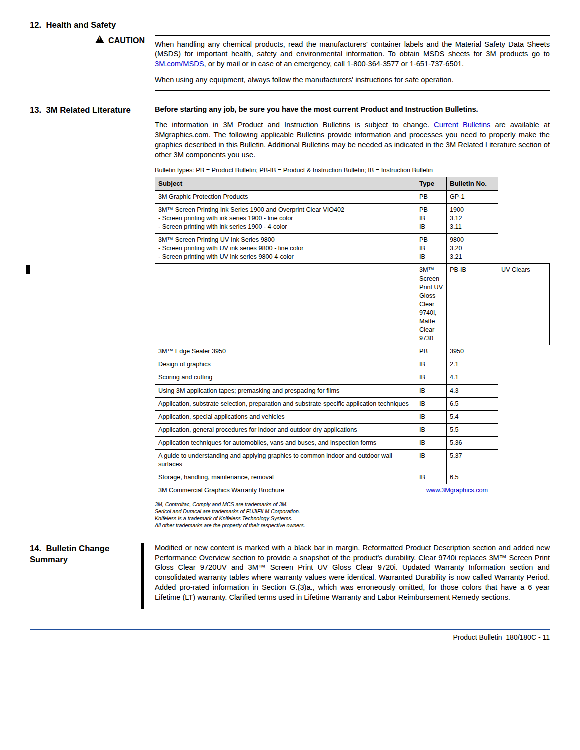12. Health and Safety
CAUTION
When handling any chemical products, read the manufacturers' container labels and the Material Safety Data Sheets (MSDS) for important health, safety and environmental inform­ation. To obtain MSDS sheets for 3M products go to 3M.com/MSDS, or by mail or in case of an emergency, call 1‑800‑364‑3577 or 1‑651‑737‑6501.
When using any equipment, always follow the manufacturers' instructions for safe operation.
13. 3M Related Literature
Before starting any job, be sure you have the most current Product and Instruction Bulletins.
The information in 3M Product and Instruction Bulletins is subject to change. Current Bullet­ins are available at 3Mgraphics.com. The following applicable Bulletins provide information and processes you need to properly make the graphics described in this Bulletin. Additional Bulletins may be needed as indicated in the 3M Related Literature section of other 3M com­ponents you use.
Bulletin types: PB = Product Bulletin; PB-IB = Product & Instruction Bulletin; IB = Instruction Bulletin
| Subject | Type | Bulletin No. |
| --- | --- | --- |
| 3M Graphic Protection Products | PB | GP-1 |
| 3M™ Screen Printing Ink Series 1900 and Overprint Clear VIO402 - Screen printing with ink series 1900 - line color - Screen printing with ink series 1900 - 4-color | PB IB IB | 1900 3.12 3.11 |
| 3M™ Screen Printing UV Ink Series 9800 - Screen printing with UV ink series 9800 - line color - Screen printing with UV ink series 9800 4-color | PB IB IB | 9800 3.20 3.21 |
| 3M™ Screen Print UV Gloss Clear 9740i, Matte Clear 9730 | PB-IB | UV Clears |
| 3M™ Edge Sealer 3950 | PB | 3950 |
| Design of graphics | IB | 2.1 |
| Scoring and cutting | IB | 4.1 |
| Using 3M application tapes; premasking and prespacing for films | IB | 4.3 |
| Application, substrate selection, preparation and substrate-specific application techniques | IB | 6.5 |
| Application, special applications and vehicles | IB | 5.4 |
| Application, general procedures for indoor and outdoor dry applications | IB | 5.5 |
| Application techniques for automobiles, vans and buses, and inspection forms | IB | 5.36 |
| A guide to understanding and applying graphics to common indoor and outdoor wall surfaces | IB | 5.37 |
| Storage, handling, maintenance, removal | IB | 6.5 |
| 3M Commercial Graphics Warranty Brochure | www.3Mgraphics.com |
3M, Controltac, Comply and MCS are trademarks of 3M.
Sericol and Duracal are trademarks of FUJIFILM Corporation.
Knifeless is a trademark of Knifeless Technology Systems.
All other trademarks are the property of their respective owners.
14. Bulletin Change Summary
Modified or new content is marked with a black bar in margin. Reformatted Product Description section and added new Performance Overview section to provide a snapshot of the product's durability. Clear 9740i replaces 3M™ Screen Print Gloss Clear 9720UV and 3M™ Screen Print UV Gloss Clear 9720i. Updated Warranty Information section and consolidated warranty tables where warranty values were identical. Warranted Durability is now called Warranty Period. Added pro-rated information in Section G.(3)a., which was erroneously omitted, for those colors that have a 6 year Lifetime (LT) warranty. Clarified terms used in Lifetime Warranty and Labor Reimbursement Remedy sections.
Product Bulletin 180/180C - 11